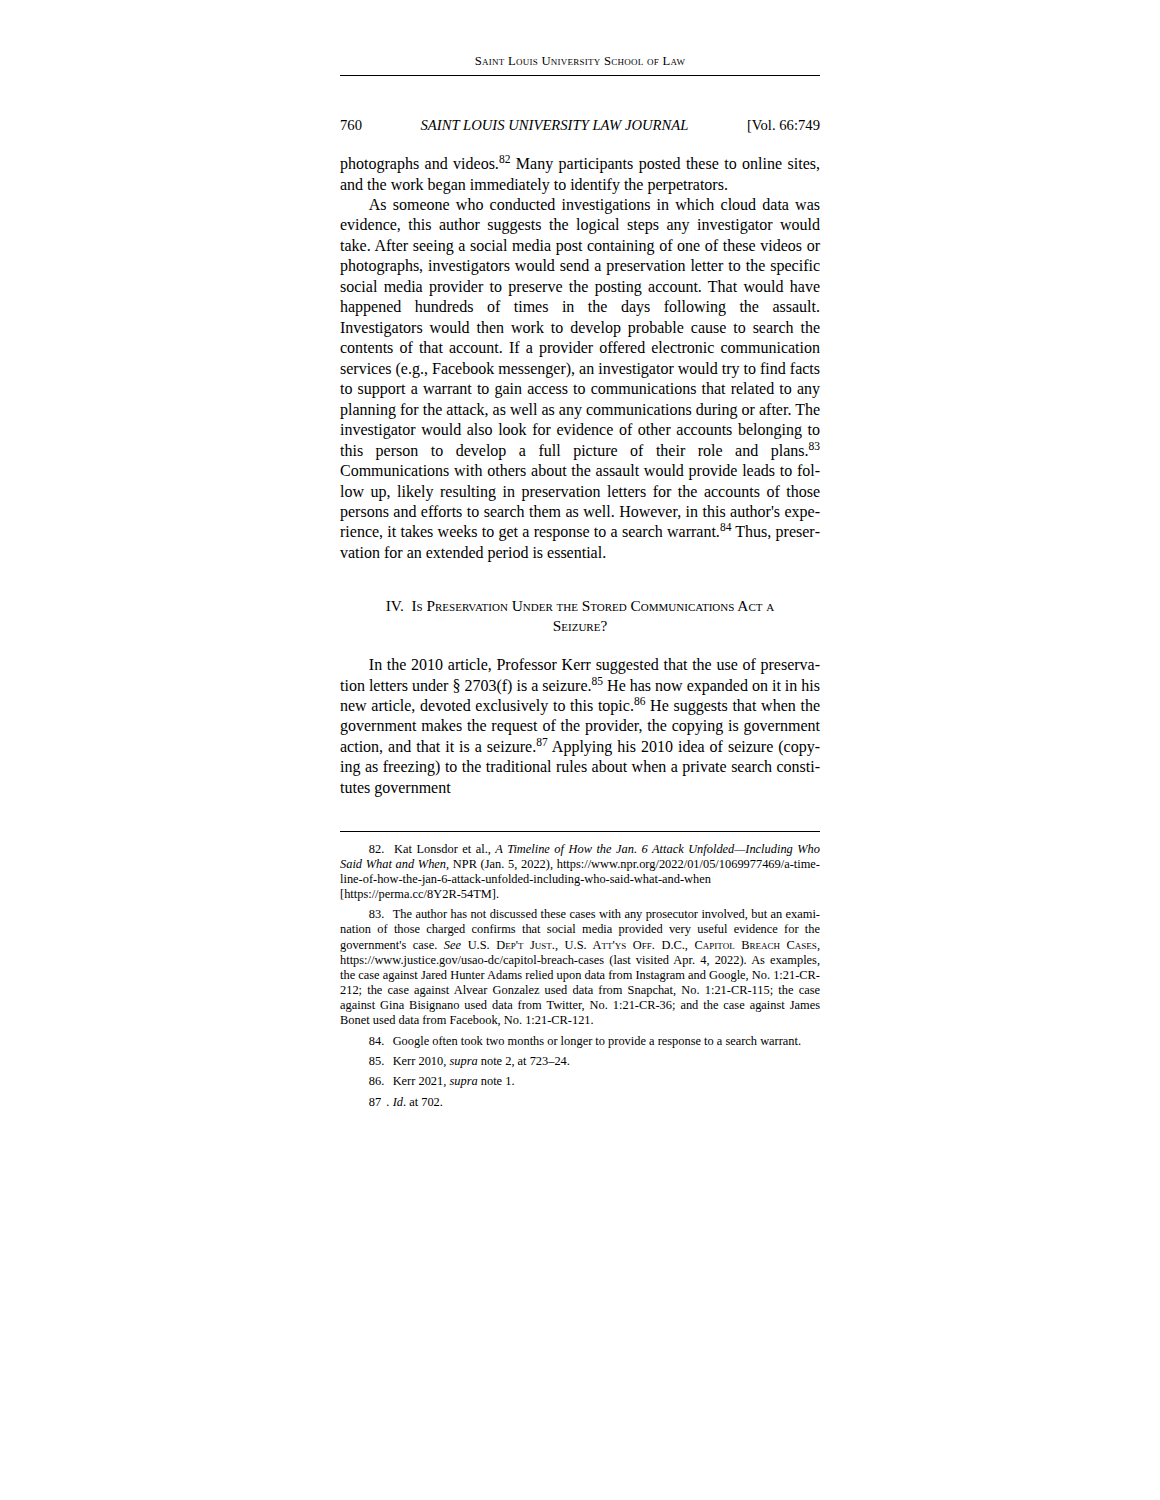Saint Louis University School of Law
760 SAINT LOUIS UNIVERSITY LAW JOURNAL [Vol. 66:749
photographs and videos.82 Many participants posted these to online sites, and the work began immediately to identify the perpetrators.
As someone who conducted investigations in which cloud data was evidence, this author suggests the logical steps any investigator would take. After seeing a social media post containing of one of these videos or photographs, investigators would send a preservation letter to the specific social media provider to preserve the posting account. That would have happened hundreds of times in the days following the assault. Investigators would then work to develop probable cause to search the contents of that account. If a provider offered electronic communication services (e.g., Facebook messenger), an investigator would try to find facts to support a warrant to gain access to communications that related to any planning for the attack, as well as any communications during or after. The investigator would also look for evidence of other accounts belonging to this person to develop a full picture of their role and plans.83 Communications with others about the assault would provide leads to follow up, likely resulting in preservation letters for the accounts of those persons and efforts to search them as well. However, in this author's experience, it takes weeks to get a response to a search warrant.84 Thus, preservation for an extended period is essential.
IV. Is Preservation Under the Stored Communications Act a
Seizure?
In the 2010 article, Professor Kerr suggested that the use of preservation letters under § 2703(f) is a seizure.85 He has now expanded on it in his new article, devoted exclusively to this topic.86 He suggests that when the government makes the request of the provider, the copying is government action, and that it is a seizure.87 Applying his 2010 idea of seizure (copying as freezing) to the traditional rules about when a private search constitutes government
82. Kat Lonsdor et al., A Timeline of How the Jan. 6 Attack Unfolded—Including Who Said What and When, NPR (Jan. 5, 2022), https://www.npr.org/2022/01/05/1069977469/a-timeline-of-how-the-jan-6-attack-unfolded-including-who-said-what-and-when [https://perma.cc/8Y2R-54TM].
83. The author has not discussed these cases with any prosecutor involved, but an examination of those charged confirms that social media provided very useful evidence for the government's case. See U.S. Dep't Just., U.S. Att'ys Off. D.C., Capitol Breach Cases, https://www.justice.gov/usao-dc/capitol-breach-cases (last visited Apr. 4, 2022). As examples, the case against Jared Hunter Adams relied upon data from Instagram and Google, No. 1:21-CR-212; the case against Alvear Gonzalez used data from Snapchat, No. 1:21-CR-115; the case against Gina Bisignano used data from Twitter, No. 1:21-CR-36; and the case against James Bonet used data from Facebook, No. 1:21-CR-121.
84. Google often took two months or longer to provide a response to a search warrant.
85. Kerr 2010, supra note 2, at 723–24.
86. Kerr 2021, supra note 1.
87. Id. at 702.